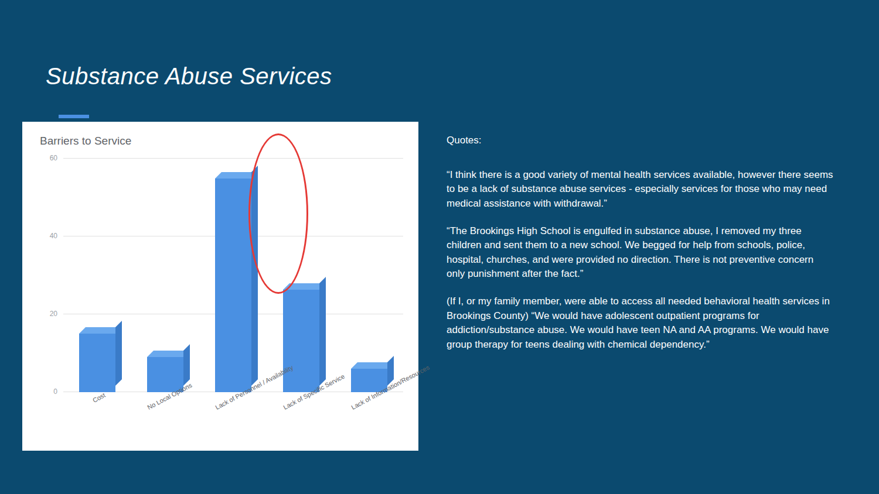Substance Abuse Services
Barriers to Service
60
40
20
0
Cost No Local Options Lack of Personnel / Availability Lack of Specific Service Lack of Information/Resources
Quotes:
“I think there is a good variety of mental health services available, however there seems to be a lack of substance abuse services - especially services for those who may need medical assistance with withdrawal.”
“The Brookings High School is engulfed in substance abuse, I removed my three children and sent them to a new school. We begged for help from schools, police, hospital, churches, and were provided no direction. There is not preventive concern only punishment after the fact.”
(If I, or my family member, were able to access all needed behavioral health services in Brookings County) “We would have adolescent outpatient programs for addiction/substance abuse. We would have teen NA and AA programs. We would have group therapy for teens dealing with chemical dependency.”